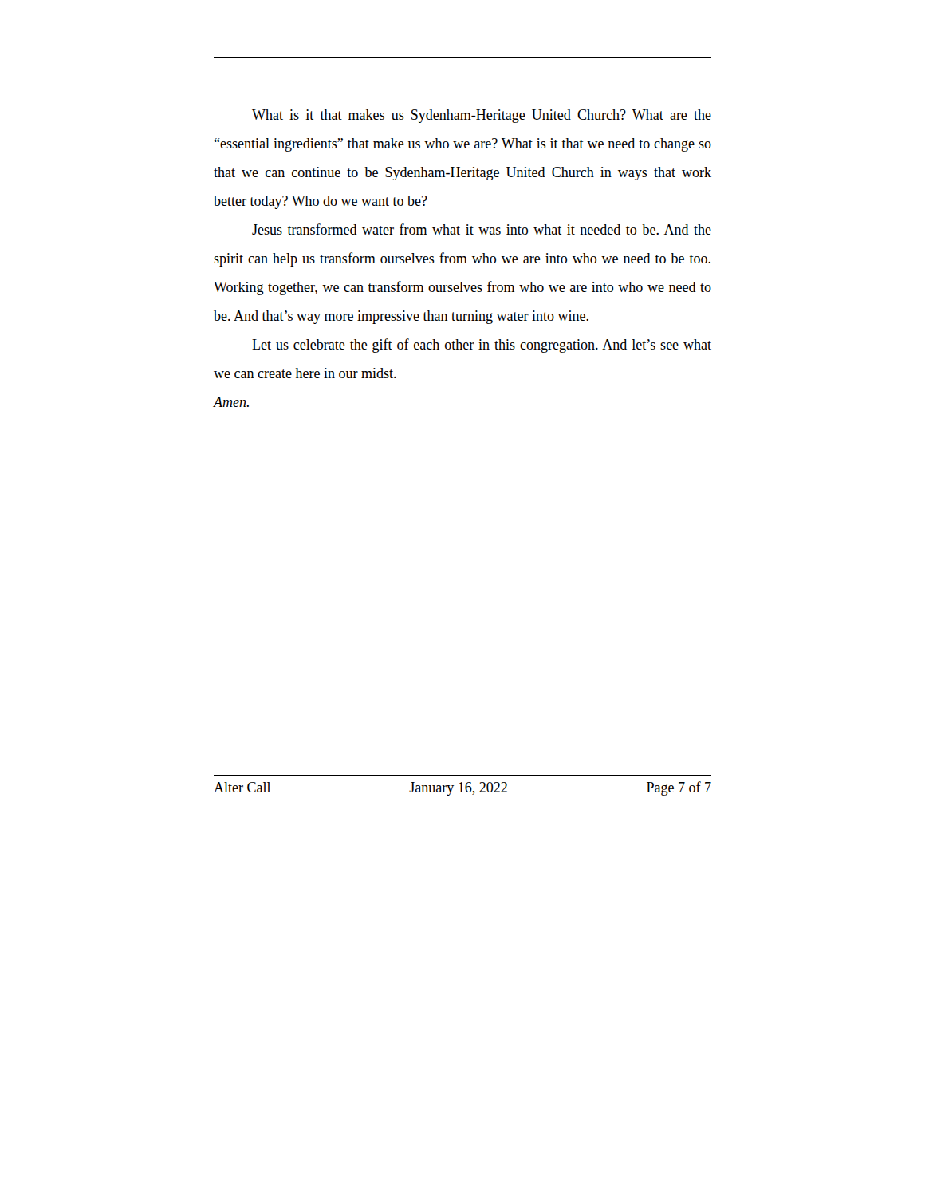What is it that makes us Sydenham-Heritage United Church? What are the “essential ingredients” that make us who we are? What is it that we need to change so that we can continue to be Sydenham-Heritage United Church in ways that work better today? Who do we want to be?
Jesus transformed water from what it was into what it needed to be. And the spirit can help us transform ourselves from who we are into who we need to be too. Working together, we can transform ourselves from who we are into who we need to be. And that’s way more impressive than turning water into wine.
Let us celebrate the gift of each other in this congregation. And let’s see what we can create here in our midst.
Amen.
Alter Call January 16, 2022 Page 7 of 7